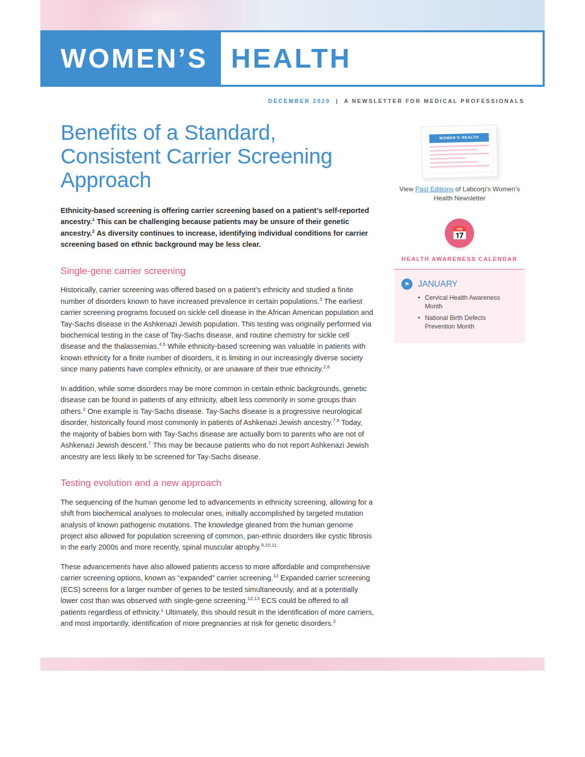WOMEN’S
HEALTH
DECEMBER 2020 | A NEWSLETTER FOR MEDICAL PROFESSIONALS
Benefits of a Standard,
Consistent Carrier Screening
Approach
Ethnicity-based screening is offering carrier screening based on a patient’s self-reported ancestry.1 This can be challenging because patients may be unsure of their genetic ancestry.2 As diversity continues to increase, identifying individual conditions for carrier screening based on ethnic background may be less clear.
Single-gene carrier screening
Historically, carrier screening was offered based on a patient’s ethnicity and studied a finite number of disorders known to have increased prevalence in certain populations.3 The earliest carrier screening programs focused on sickle cell disease in the African American population and Tay-Sachs disease in the Ashkenazi Jewish population. This testing was originally performed via biochemical testing in the case of Tay-Sachs disease, and routine chemistry for sickle cell disease and the thalassemias.4,5 While ethnicity-based screening was valuable in patients with known ethnicity for a finite number of disorders, it is limiting in our increasingly diverse society since many patients have complex ethnicity, or are unaware of their true ethnicity.2,6
In addition, while some disorders may be more common in certain ethnic backgrounds, genetic disease can be found in patients of any ethnicity, albeit less commonly in some groups than others.2 One example is Tay-Sachs disease. Tay-Sachs disease is a progressive neurological disorder, historically found most commonly in patients of Ashkenazi Jewish ancestry.7,8 Today, the majority of babies born with Tay-Sachs disease are actually born to parents who are not of Ashkenazi Jewish descent.7 This may be because patients who do not report Ashkenazi Jewish ancestry are less likely to be screened for Tay-Sachs disease.
Testing evolution and a new approach
The sequencing of the human genome led to advancements in ethnicity screening, allowing for a shift from biochemical analyses to molecular ones, initially accomplished by targeted mutation analysis of known pathogenic mutations. The knowledge gleaned from the human genome project also allowed for population screening of common, pan-ethnic disorders like cystic fibrosis in the early 2000s and more recently, spinal muscular atrophy.9,10,11
These advancements have also allowed patients access to more affordable and comprehensive carrier screening options, known as “expanded” carrier screening.12 Expanded carrier screening (ECS) screens for a larger number of genes to be tested simultaneously, and at a potentially lower cost than was observed with single-gene screening.12,13 ECS could be offered to all patients regardless of ethnicity.1 Ultimately, this should result in the identification of more carriers, and most importantly, identification of more pregnancies at risk for genetic disorders.2
WOMEN’S HEALTH
View Past Editions of Labcorp’s Women’s Health Newsletter
📅
HEALTH AWARENESS CALENDAR
⚑
JANUARY
Cervical Health Awareness Month
National Birth Defects Prevention Month